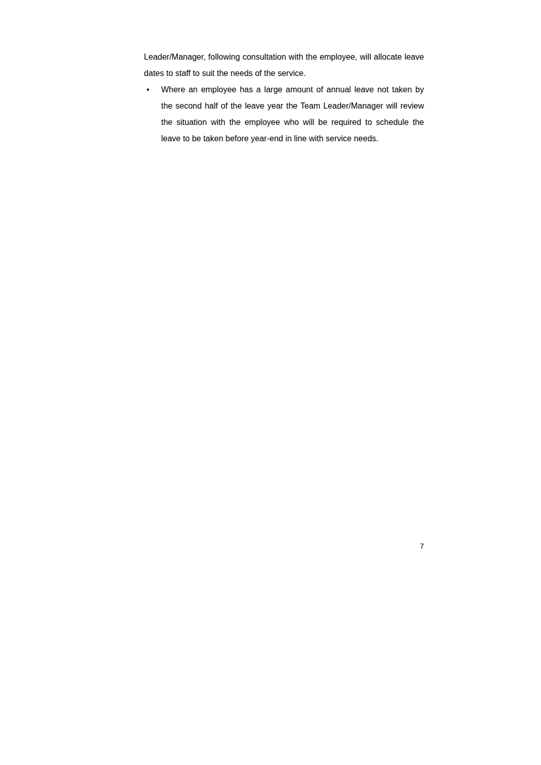Leader/Manager, following consultation with the employee, will allocate leave dates to staff to suit the needs of the service.
Where an employee has a large amount of annual leave not taken by the second half of the leave year the Team Leader/Manager will review the situation with the employee who will be required to schedule the leave to be taken before year-end in line with service needs.
7